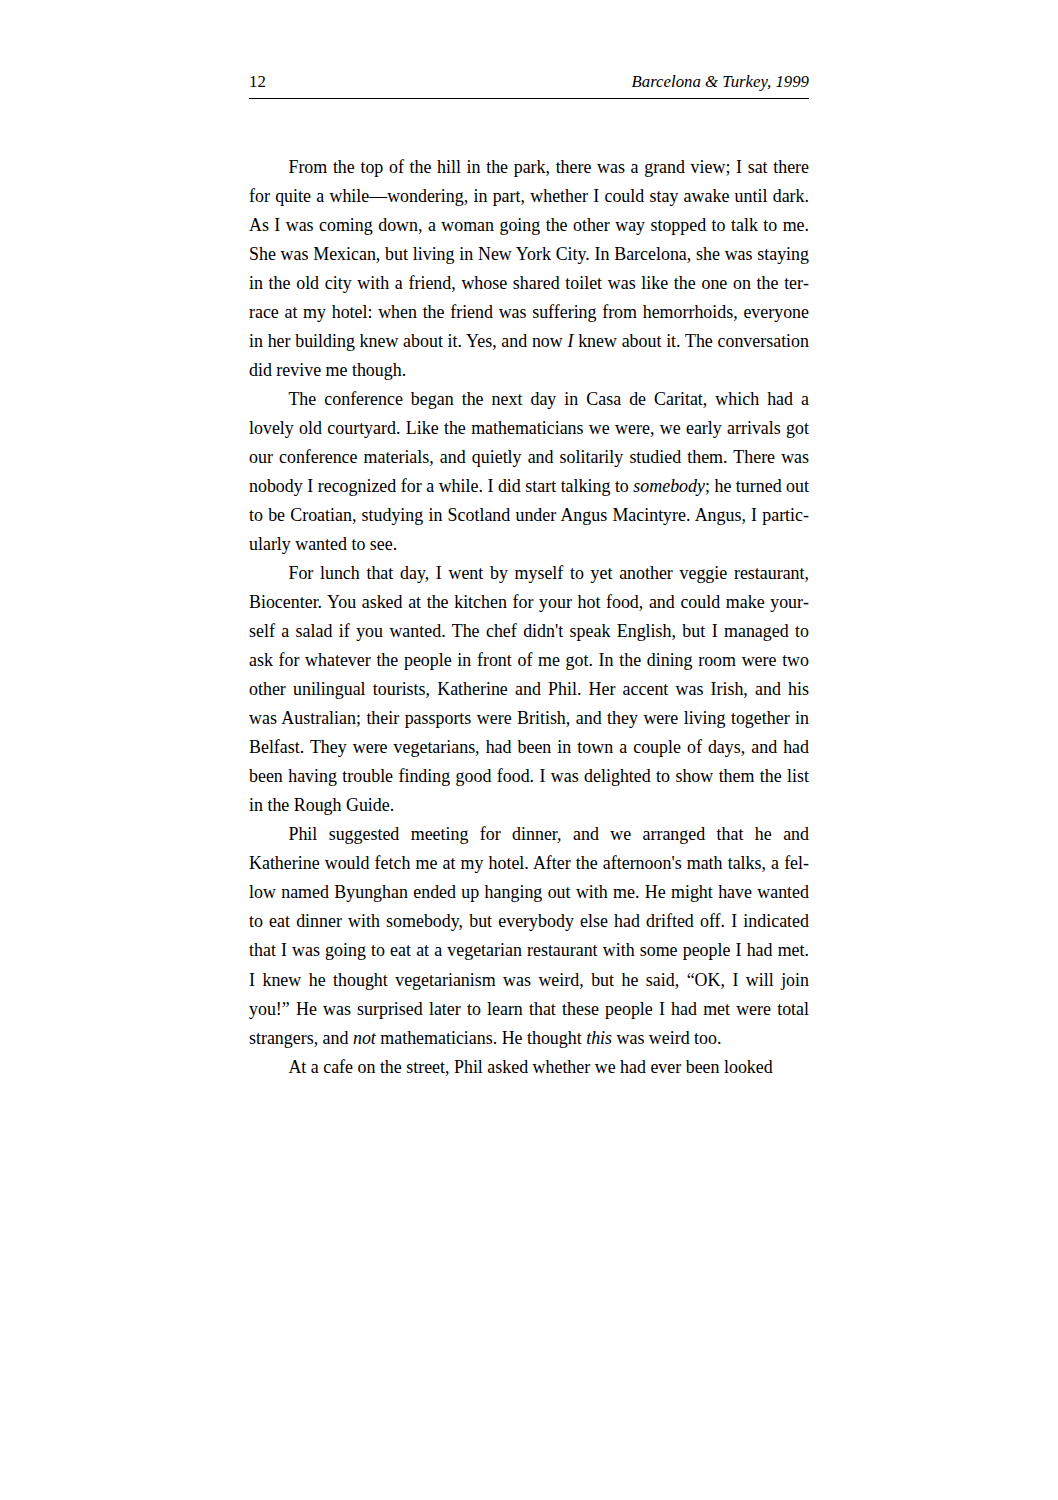12 Barcelona & Turkey, 1999
From the top of the hill in the park, there was a grand view; I sat there for quite a while—wondering, in part, whether I could stay awake until dark. As I was coming down, a woman going the other way stopped to talk to me. She was Mexican, but living in New York City. In Barcelona, she was staying in the old city with a friend, whose shared toilet was like the one on the terrace at my hotel: when the friend was suffering from hemorrhoids, everyone in her building knew about it. Yes, and now I knew about it. The conversation did revive me though.
The conference began the next day in Casa de Caritat, which had a lovely old courtyard. Like the mathematicians we were, we early arrivals got our conference materials, and quietly and solitarily studied them. There was nobody I recognized for a while. I did start talking to somebody; he turned out to be Croatian, studying in Scotland under Angus Macintyre. Angus, I particularly wanted to see.
For lunch that day, I went by myself to yet another veggie restaurant, Biocenter. You asked at the kitchen for your hot food, and could make yourself a salad if you wanted. The chef didn't speak English, but I managed to ask for whatever the people in front of me got. In the dining room were two other unilingual tourists, Katherine and Phil. Her accent was Irish, and his was Australian; their passports were British, and they were living together in Belfast. They were vegetarians, had been in town a couple of days, and had been having trouble finding good food. I was delighted to show them the list in the Rough Guide.
Phil suggested meeting for dinner, and we arranged that he and Katherine would fetch me at my hotel. After the afternoon's math talks, a fellow named Byunghan ended up hanging out with me. He might have wanted to eat dinner with somebody, but everybody else had drifted off. I indicated that I was going to eat at a vegetarian restaurant with some people I had met. I knew he thought vegetarianism was weird, but he said, “OK, I will join you!” He was surprised later to learn that these people I had met were total strangers, and not mathematicians. He thought this was weird too.
At a cafe on the street, Phil asked whether we had ever been looked